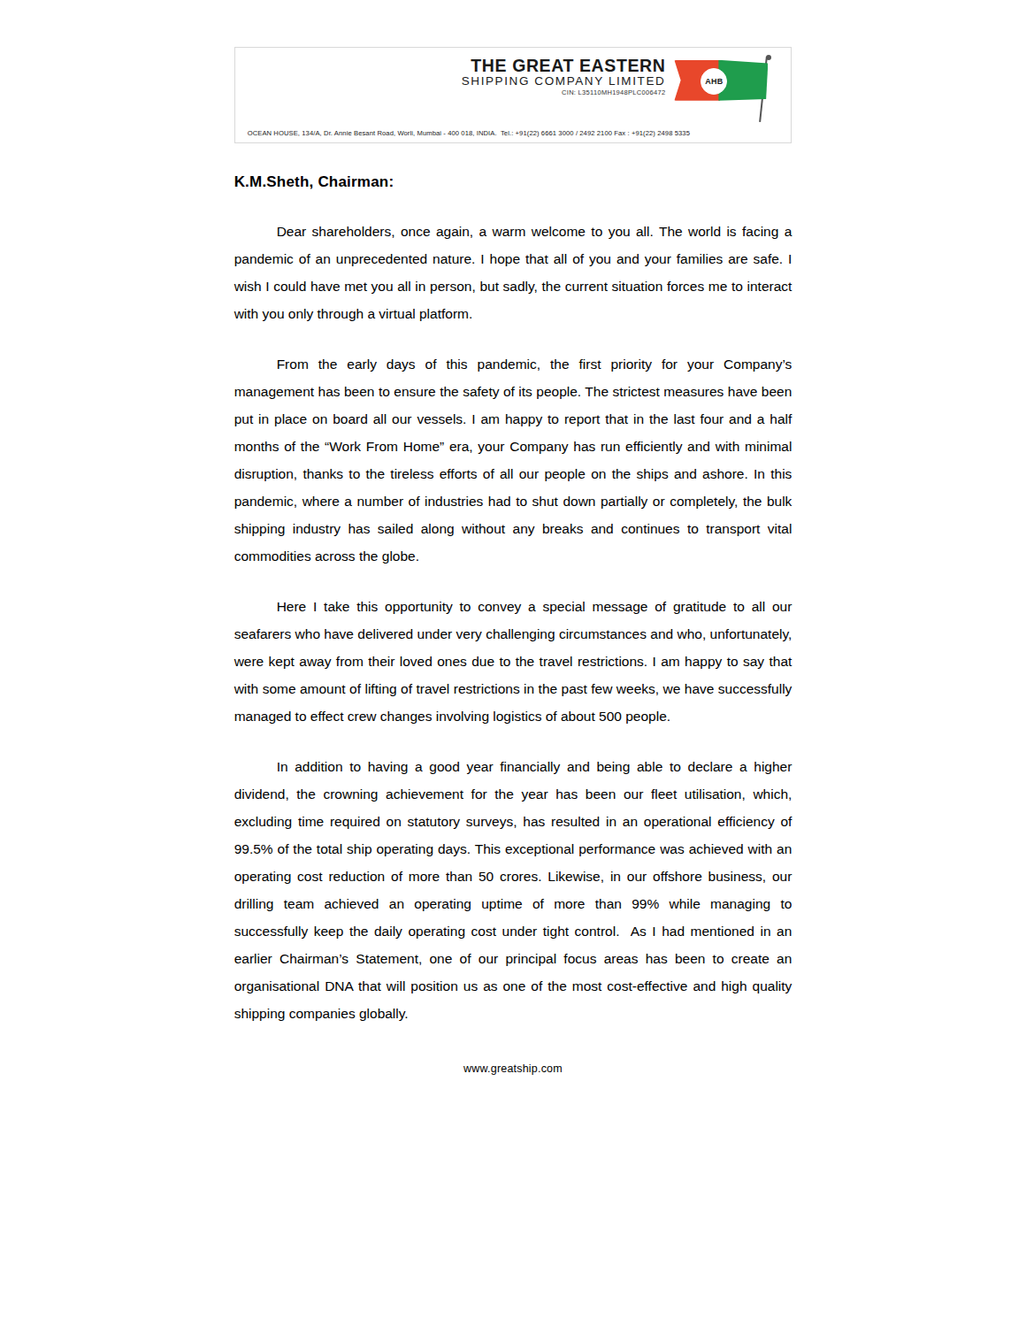THE GREAT EASTERN
SHIPPING COMPANY LIMITED
CIN: L35110MH1948PLC006472
AHB
OCEAN HOUSE, 134/A, Dr. Annie Besant Road, Worli, Mumbai - 400 018, INDIA. Tel.: +91(22) 6661 3000 / 2492 2100 Fax : +91(22) 2498 5335
K.M.Sheth, Chairman:
Dear shareholders, once again, a warm welcome to you all. The world is facing a pandemic of an unprecedented nature. I hope that all of you and your families are safe. I wish I could have met you all in person, but sadly, the current situation forces me to interact with you only through a virtual platform.
From the early days of this pandemic, the first priority for your Company’s management has been to ensure the safety of its people. The strictest measures have been put in place on board all our vessels. I am happy to report that in the last four and a half months of the “Work From Home” era, your Company has run efficiently and with minimal disruption, thanks to the tireless efforts of all our people on the ships and ashore. In this pandemic, where a number of industries had to shut down partially or completely, the bulk shipping industry has sailed along without any breaks and continues to transport vital commodities across the globe.
Here I take this opportunity to convey a special message of gratitude to all our seafarers who have delivered under very challenging circumstances and who, unfortunately, were kept away from their loved ones due to the travel restrictions. I am happy to say that with some amount of lifting of travel restrictions in the past few weeks, we have successfully managed to effect crew changes involving logistics of about 500 people.
In addition to having a good year financially and being able to declare a higher dividend, the crowning achievement for the year has been our fleet utilisation, which, excluding time required on statutory surveys, has resulted in an operational efficiency of 99.5% of the total ship operating days. This exceptional performance was achieved with an operating cost reduction of more than 50 crores. Likewise, in our offshore business, our drilling team achieved an operating uptime of more than 99% while managing to successfully keep the daily operating cost under tight control. As I had mentioned in an earlier Chairman’s Statement, one of our principal focus areas has been to create an organisational DNA that will position us as one of the most cost-effective and high quality shipping companies globally.
www.greatship.com